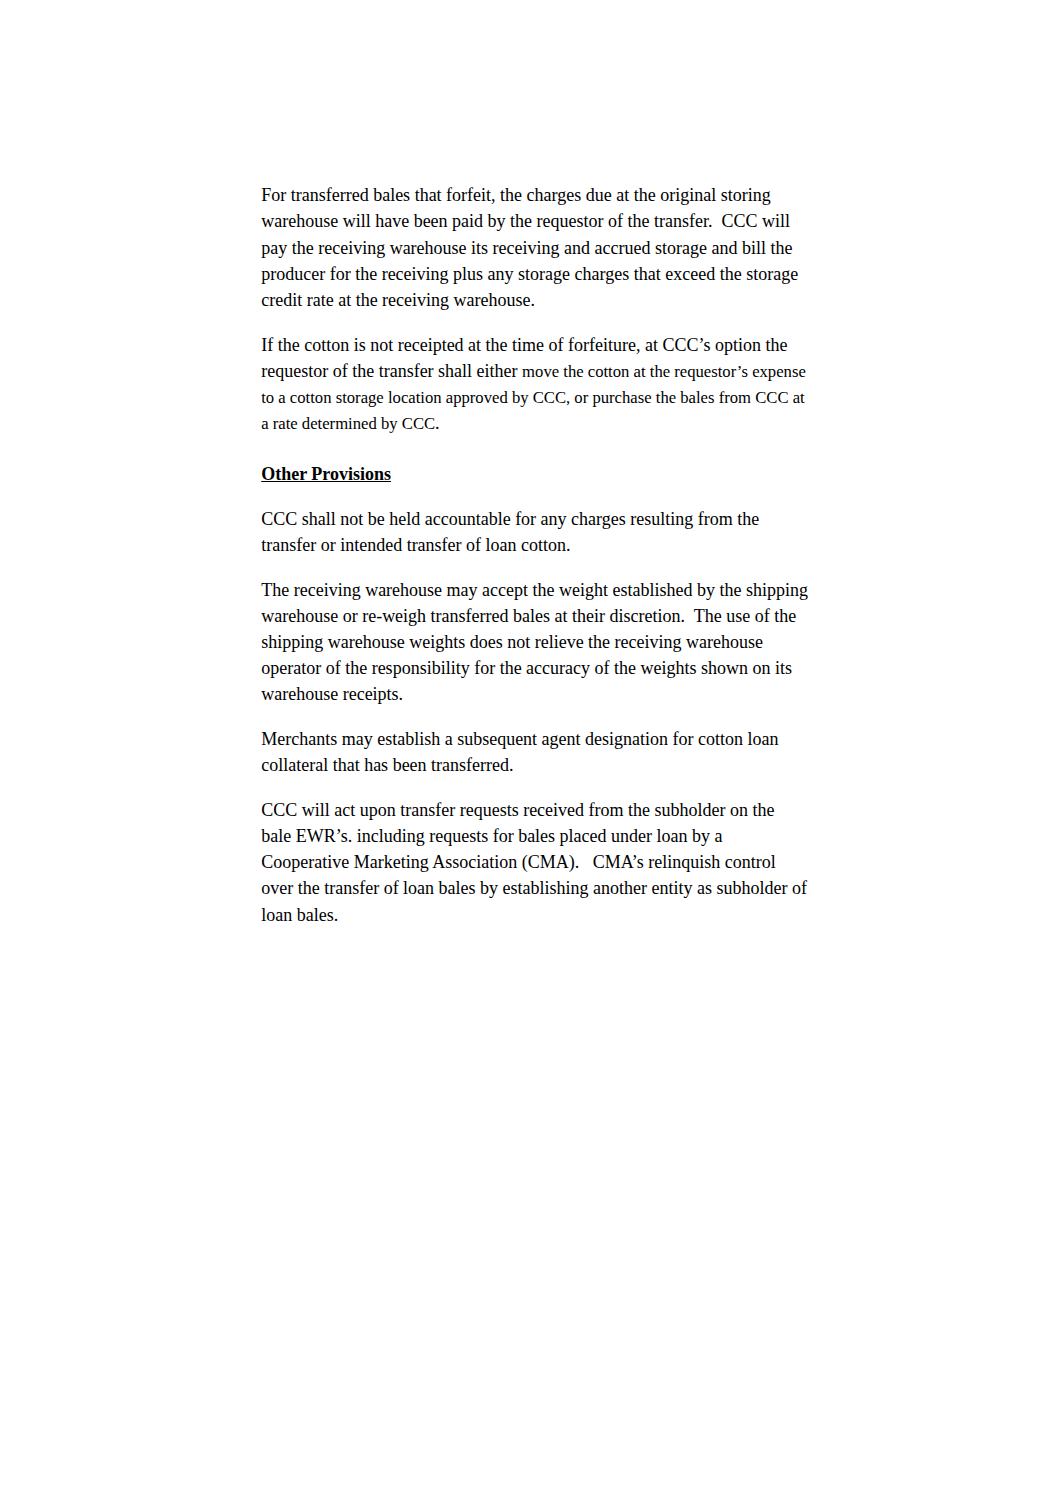For transferred bales that forfeit, the charges due at the original storing warehouse will have been paid by the requestor of the transfer. CCC will pay the receiving warehouse its receiving and accrued storage and bill the producer for the receiving plus any storage charges that exceed the storage credit rate at the receiving warehouse.
If the cotton is not receipted at the time of forfeiture, at CCC’s option the requestor of the transfer shall either move the cotton at the requestor’s expense to a cotton storage location approved by CCC, or purchase the bales from CCC at a rate determined by CCC.
Other Provisions
CCC shall not be held accountable for any charges resulting from the transfer or intended transfer of loan cotton.
The receiving warehouse may accept the weight established by the shipping warehouse or re-weigh transferred bales at their discretion. The use of the shipping warehouse weights does not relieve the receiving warehouse operator of the responsibility for the accuracy of the weights shown on its warehouse receipts.
Merchants may establish a subsequent agent designation for cotton loan collateral that has been transferred.
CCC will act upon transfer requests received from the subholder on the bale EWR’s. including requests for bales placed under loan by a Cooperative Marketing Association (CMA). CMA’s relinquish control over the transfer of loan bales by establishing another entity as subholder of loan bales.